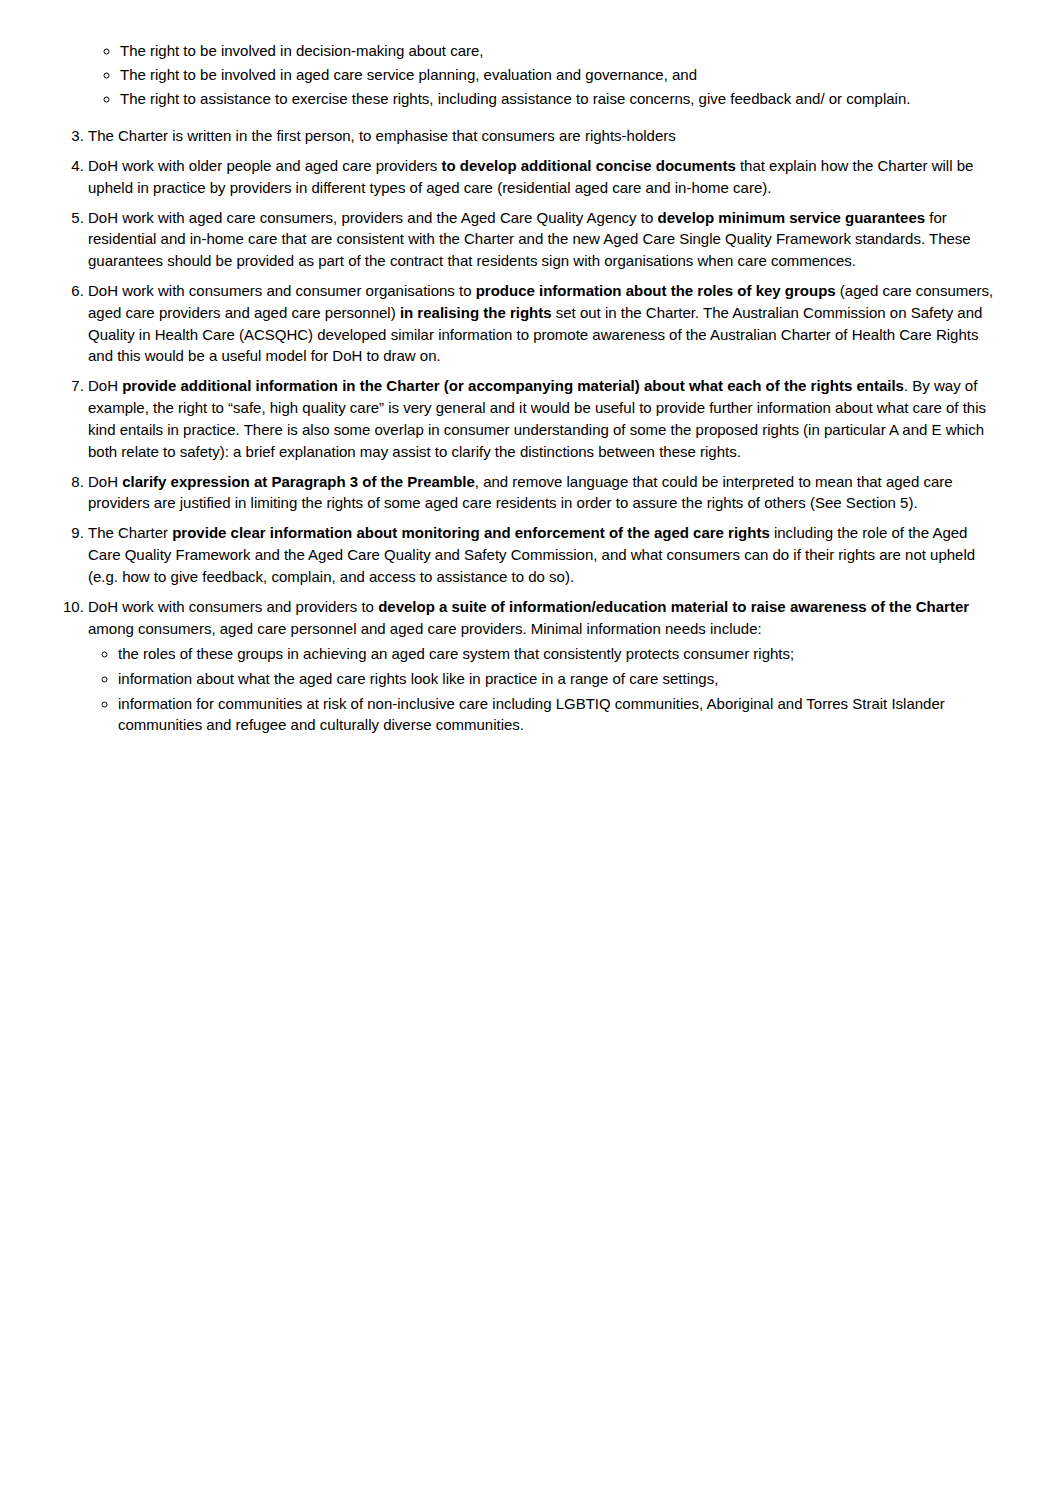The right to be involved in decision-making about care,
The right to be involved in aged care service planning, evaluation and governance, and
The right to assistance to exercise these rights, including assistance to raise concerns, give feedback and/ or complain.
The Charter is written in the first person, to emphasise that consumers are rights-holders
DoH work with older people and aged care providers to develop additional concise documents that explain how the Charter will be upheld in practice by providers in different types of aged care (residential aged care and in-home care).
DoH work with aged care consumers, providers and the Aged Care Quality Agency to develop minimum service guarantees for residential and in-home care that are consistent with the Charter and the new Aged Care Single Quality Framework standards. These guarantees should be provided as part of the contract that residents sign with organisations when care commences.
DoH work with consumers and consumer organisations to produce information about the roles of key groups (aged care consumers, aged care providers and aged care personnel) in realising the rights set out in the Charter. The Australian Commission on Safety and Quality in Health Care (ACSQHC) developed similar information to promote awareness of the Australian Charter of Health Care Rights and this would be a useful model for DoH to draw on.
DoH provide additional information in the Charter (or accompanying material) about what each of the rights entails. By way of example, the right to “safe, high quality care” is very general and it would be useful to provide further information about what care of this kind entails in practice. There is also some overlap in consumer understanding of some the proposed rights (in particular A and E which both relate to safety): a brief explanation may assist to clarify the distinctions between these rights.
DoH clarify expression at Paragraph 3 of the Preamble, and remove language that could be interpreted to mean that aged care providers are justified in limiting the rights of some aged care residents in order to assure the rights of others (See Section 5).
The Charter provide clear information about monitoring and enforcement of the aged care rights including the role of the Aged Care Quality Framework and the Aged Care Quality and Safety Commission, and what consumers can do if their rights are not upheld (e.g. how to give feedback, complain, and access to assistance to do so).
DoH work with consumers and providers to develop a suite of information/education material to raise awareness of the Charter among consumers, aged care personnel and aged care providers. Minimal information needs include:
the roles of these groups in achieving an aged care system that consistently protects consumer rights;
information about what the aged care rights look like in practice in a range of care settings,
information for communities at risk of non-inclusive care including LGBTIQ communities, Aboriginal and Torres Strait Islander communities and refugee and culturally diverse communities.